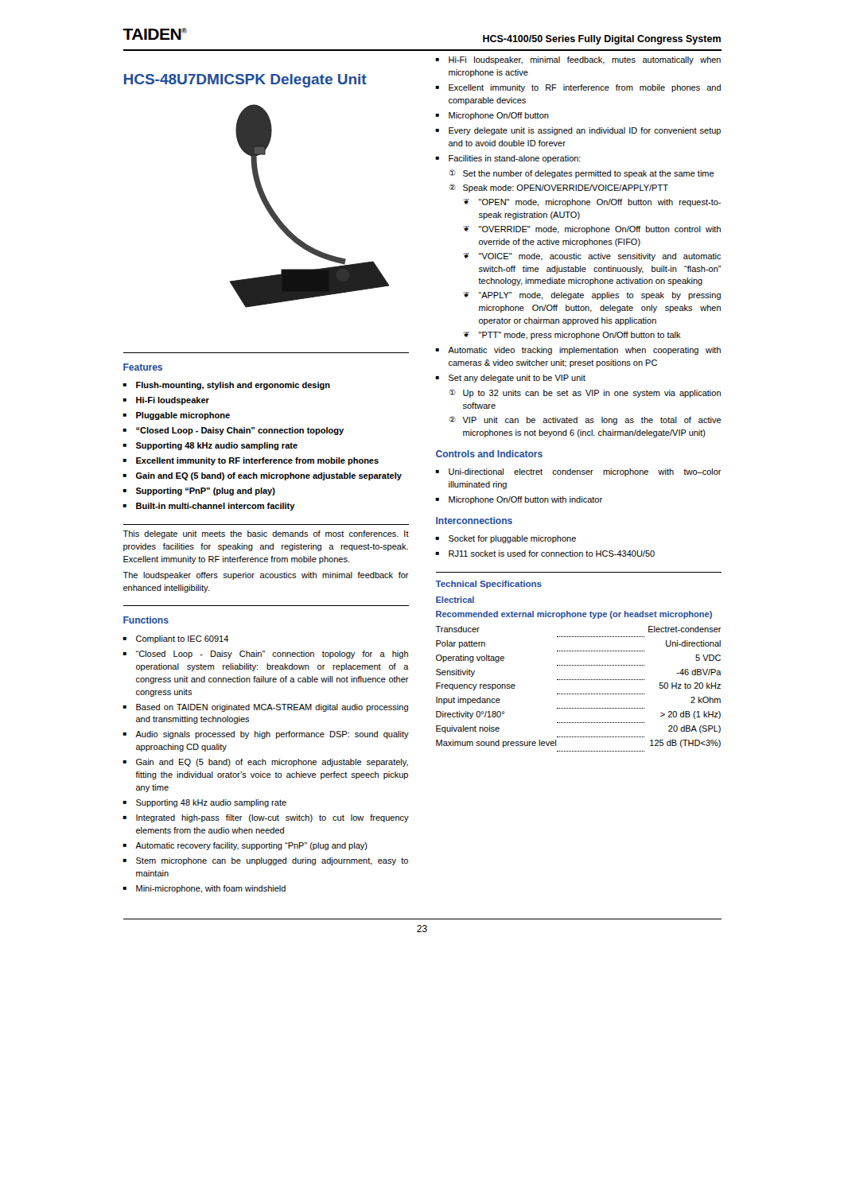TAIDEN®
HCS-4100/50 Series Fully Digital Congress System
HCS-48U7DMICSPK Delegate Unit
Features
Flush-mounting, stylish and ergonomic design
Hi-Fi loudspeaker
Pluggable microphone
“Closed Loop - Daisy Chain” connection topology
Supporting 48 kHz audio sampling rate
Excellent immunity to RF interference from mobile phones
Gain and EQ (5 band) of each microphone adjustable separately
Supporting “PnP” (plug and play)
Built-in multi-channel intercom facility
This delegate unit meets the basic demands of most conferences. It provides facilities for speaking and registering a request-to-speak. Excellent immunity to RF interference from mobile phones.
The loudspeaker offers superior acoustics with minimal feedback for enhanced intelligibility.
Functions
Compliant to IEC 60914
“Closed Loop - Daisy Chain” connection topology for a high operational system reliability: breakdown or replacement of a congress unit and connection failure of a cable will not influence other congress units
Based on TAIDEN originated MCA-STREAM digital audio processing and transmitting technologies
Audio signals processed by high performance DSP: sound quality approaching CD quality
Gain and EQ (5 band) of each microphone adjustable separately, fitting the individual orator’s voice to achieve perfect speech pickup any time
Supporting 48 kHz audio sampling rate
Integrated high-pass filter (low-cut switch) to cut low frequency elements from the audio when needed
Automatic recovery facility, supporting “PnP” (plug and play)
Stem microphone can be unplugged during adjournment, easy to maintain
Mini-microphone, with foam windshield
Hi-Fi loudspeaker, minimal feedback, mutes automatically when microphone is active
Excellent immunity to RF interference from mobile phones and comparable devices
Microphone On/Off button
Every delegate unit is assigned an individual ID for convenient setup and to avoid double ID forever
Facilities in stand-alone operation:
Set the number of delegates permitted to speak at the same time
Speak mode: OPEN/OVERRIDE/VOICE/APPLY/PTT
"OPEN" mode, microphone On/Off button with request-to-speak registration (AUTO)
"OVERRIDE" mode, microphone On/Off button control with override of the active microphones (FIFO)
"VOICE" mode, acoustic active sensitivity and automatic switch-off time adjustable continuously, built-in “flash-on” technology, immediate microphone activation on speaking
“APPLY” mode, delegate applies to speak by pressing microphone On/Off button, delegate only speaks when operator or chairman approved his application
"PTT" mode, press microphone On/Off button to talk
Automatic video tracking implementation when cooperating with cameras & video switcher unit; preset positions on PC
Set any delegate unit to be VIP unit
Up to 32 units can be set as VIP in one system via application software
VIP unit can be activated as long as the total of active microphones is not beyond 6 (incl. chairman/delegate/VIP unit)
Controls and Indicators
Uni-directional electret condenser microphone with two–color illuminated ring
Microphone On/Off button with indicator
Interconnections
Socket for pluggable microphone
RJ11 socket is used for connection to HCS-4340U/50
Technical Specifications
Electrical
Recommended external microphone type (or headset microphone)
| Transducer | | Electret-condenser |
| Polar pattern | | Uni-directional |
| Operating voltage | | 5 VDC |
| Sensitivity | | -46 dBV/Pa |
| Frequency response | | 50 Hz to 20 kHz |
| Input impedance | | 2 kOhm |
| Directivity 0°/180° | | > 20 dB (1 kHz) |
| Equivalent noise | | 20 dBA (SPL) |
| Maximum sound pressure level | | 125 dB (THD<3%) |
23